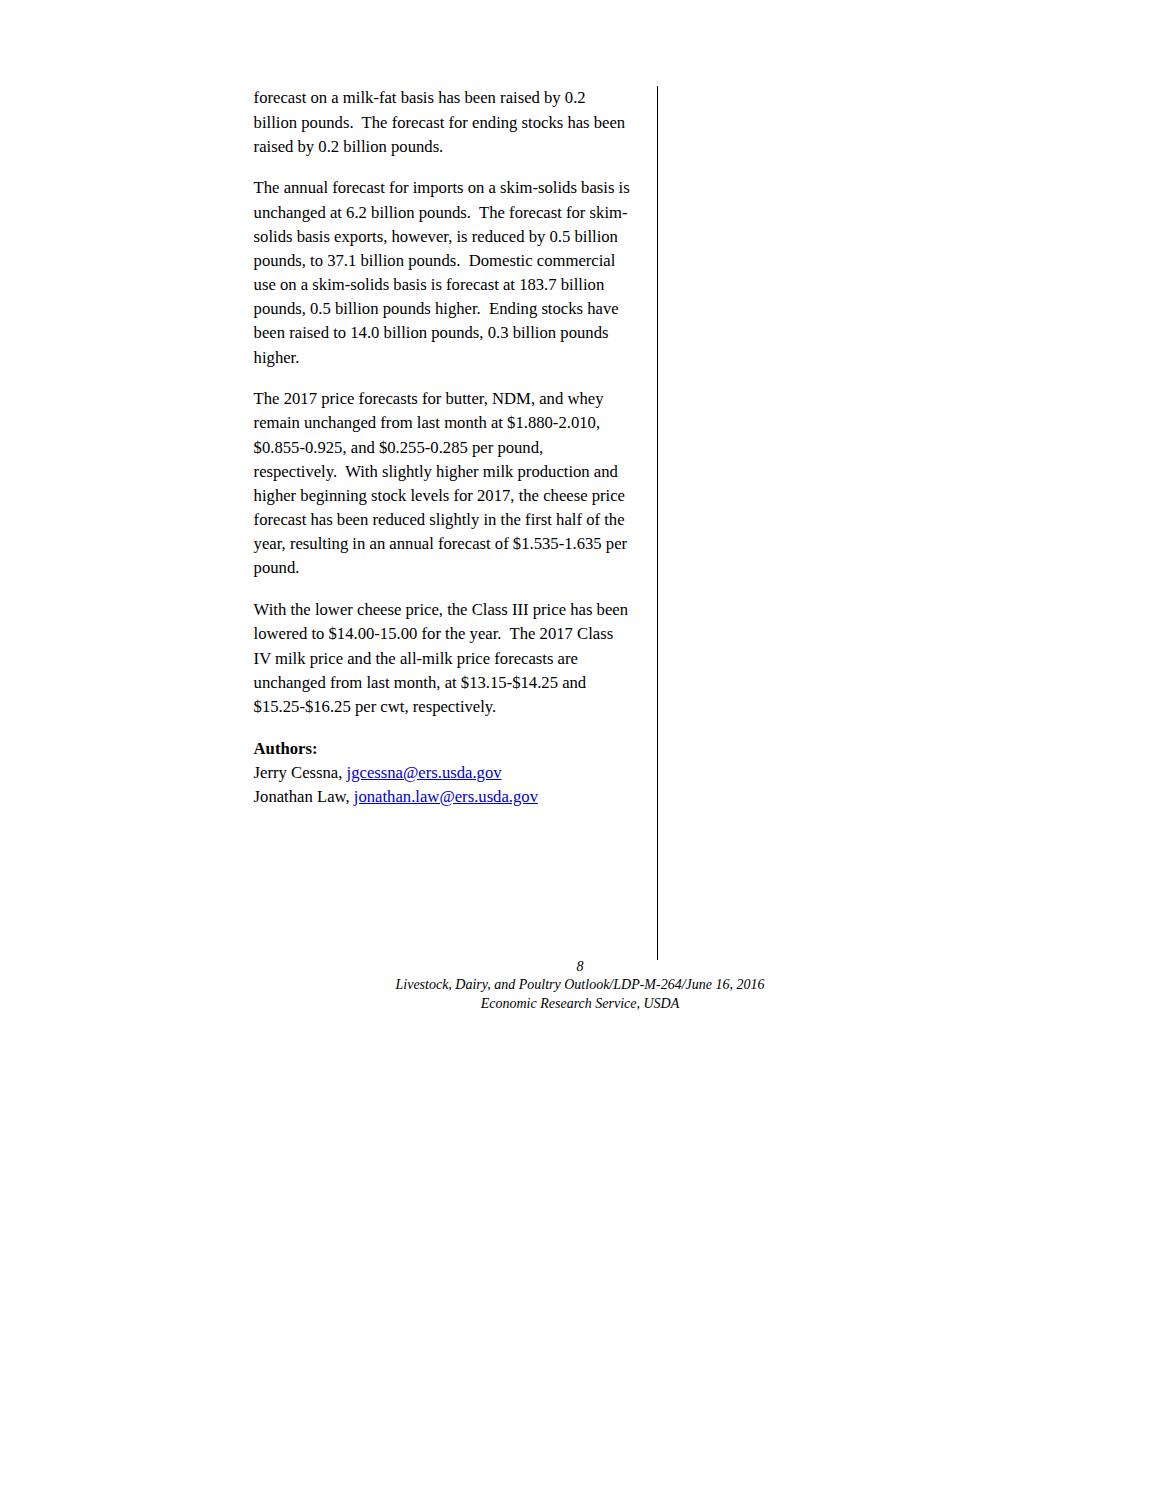forecast on a milk-fat basis has been raised by 0.2 billion pounds. The forecast for ending stocks has been raised by 0.2 billion pounds.
The annual forecast for imports on a skim-solids basis is unchanged at 6.2 billion pounds. The forecast for skim-solids basis exports, however, is reduced by 0.5 billion pounds, to 37.1 billion pounds. Domestic commercial use on a skim-solids basis is forecast at 183.7 billion pounds, 0.5 billion pounds higher. Ending stocks have been raised to 14.0 billion pounds, 0.3 billion pounds higher.
The 2017 price forecasts for butter, NDM, and whey remain unchanged from last month at $1.880-2.010, $0.855-0.925, and $0.255-0.285 per pound, respectively. With slightly higher milk production and higher beginning stock levels for 2017, the cheese price forecast has been reduced slightly in the first half of the year, resulting in an annual forecast of $1.535-1.635 per pound.
With the lower cheese price, the Class III price has been lowered to $14.00-15.00 for the year. The 2017 Class IV milk price and the all-milk price forecasts are unchanged from last month, at $13.15-$14.25 and $15.25-$16.25 per cwt, respectively.
Authors:
Jerry Cessna, jgcessna@ers.usda.gov
Jonathan Law, jonathan.law@ers.usda.gov
8 Livestock, Dairy, and Poultry Outlook/LDP-M-264/June 16, 2016
Economic Research Service, USDA